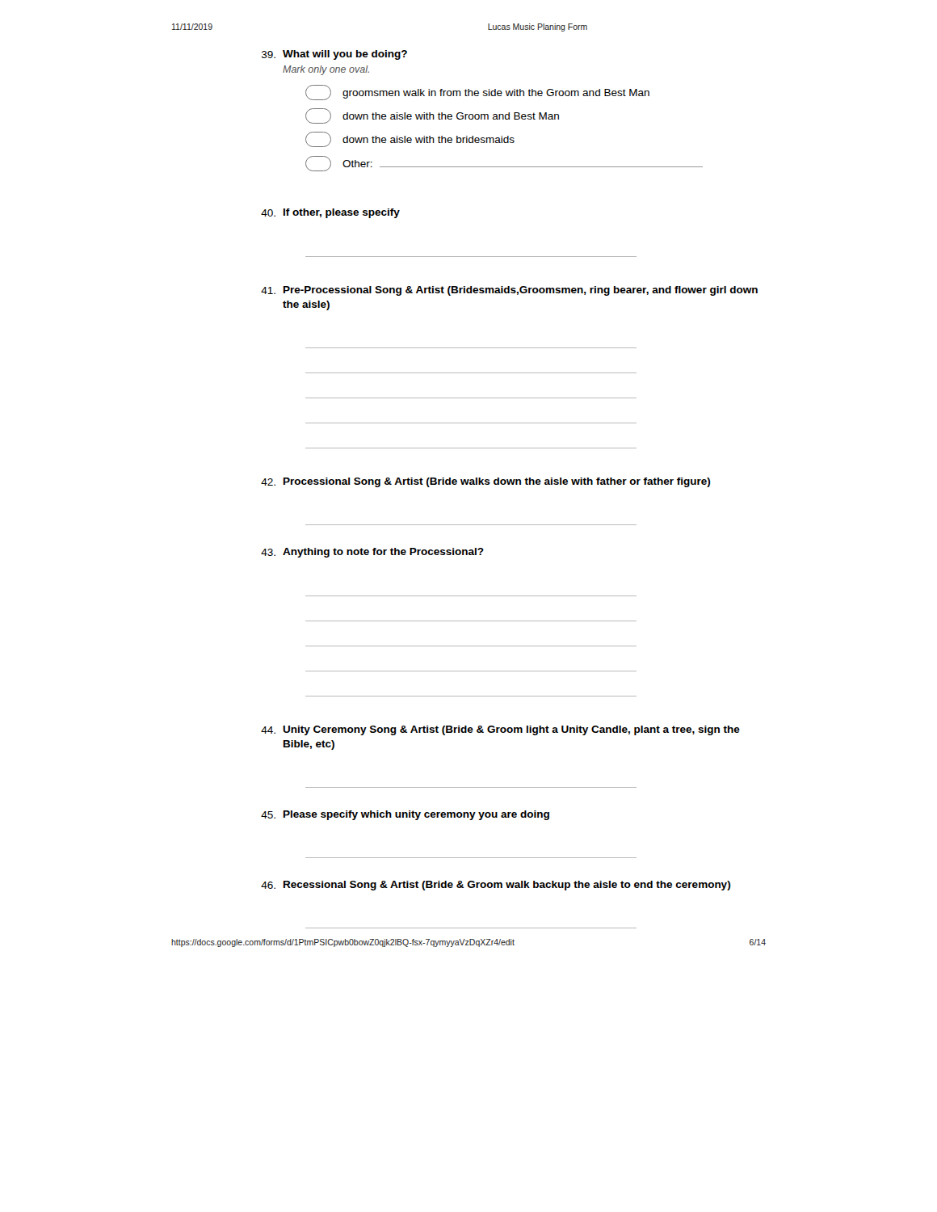11/11/2019
Lucas Music Planing Form
39.
What will you be doing?
Mark only one oval.
groomsmen walk in from the side with the Groom and Best Man
down the aisle with the Groom and Best Man
down the aisle with the bridesmaids
Other:
40.
If other, please specify
41.
Pre-Processional Song & Artist (Bridesmaids,Groomsmen, ring bearer, and flower girl down the aisle)
42.
Processional Song & Artist (Bride walks down the aisle with father or father figure)
43.
Anything to note for the Processional?
44.
Unity Ceremony Song & Artist (Bride & Groom light a Unity Candle, plant a tree, sign the Bible, etc)
45.
Please specify which unity ceremony you are doing
46.
Recessional Song & Artist (Bride & Groom walk backup the aisle to end the ceremony)
https://docs.google.com/forms/d/1PtmPSICpwb0bowZ0qjk2lBQ-fsx-7qymyyaVzDqXZr4/edit
6/14